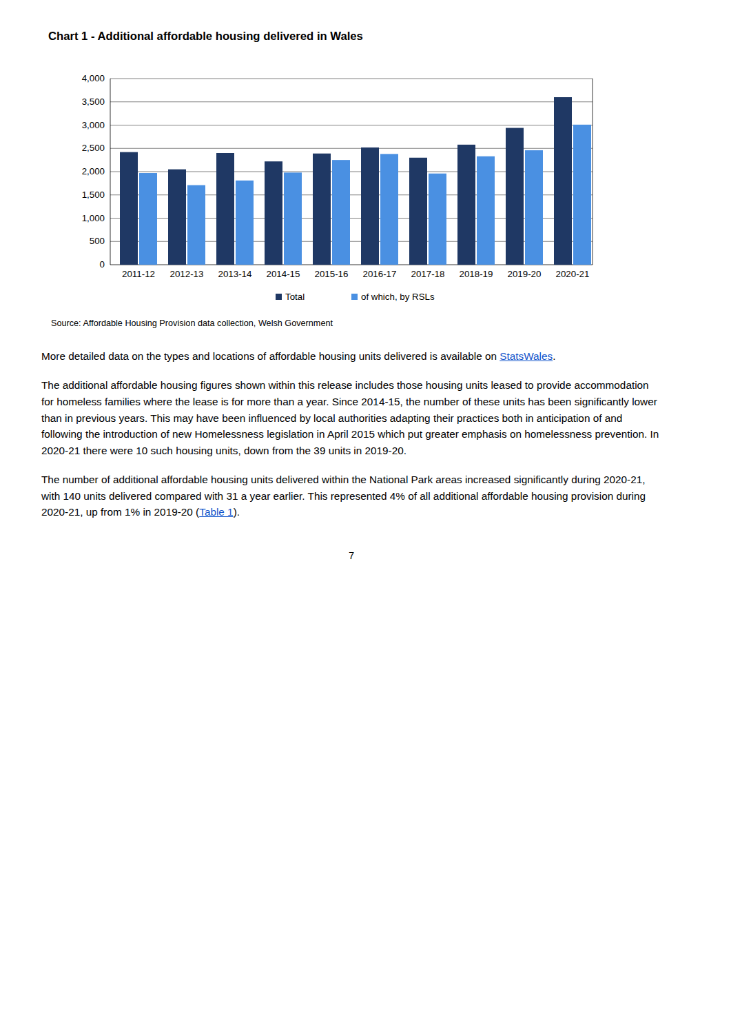Chart 1 - Additional affordable housing delivered in Wales
4,000 3,500 3,000 2,500 2,000 1,500 1,000 500 0 2011-12 2012-13 2013-14 2014-15 2015-16 2016-17 2017-18 2018-19 2019-20 2020-21 Total of which, by RSLs
Source: Affordable Housing Provision data collection, Welsh Government
More detailed data on the types and locations of affordable housing units delivered is available on StatsWales.
The additional affordable housing figures shown within this release includes those housing units leased to provide accommodation for homeless families where the lease is for more than a year. Since 2014-15, the number of these units has been significantly lower than in previous years. This may have been influenced by local authorities adapting their practices both in anticipation of and following the introduction of new Homelessness legislation in April 2015 which put greater emphasis on homelessness prevention. In 2020-21 there were 10 such housing units, down from the 39 units in 2019-20.
The number of additional affordable housing units delivered within the National Park areas increased significantly during 2020-21, with 140 units delivered compared with 31 a year earlier. This represented 4% of all additional affordable housing provision during 2020-21, up from 1% in 2019-20 (Table 1).
7